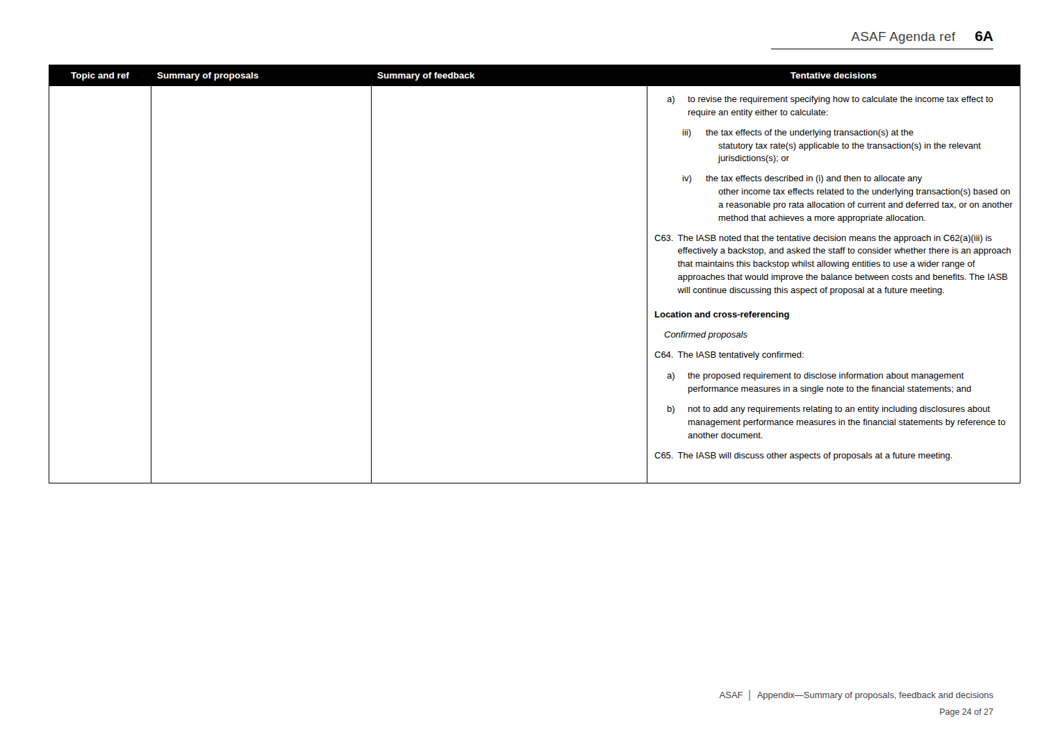ASAF Agenda ref 6A
| Topic and ref | Summary of proposals | Summary of feedback | Tentative decisions |
| --- | --- | --- | --- |
| | | | a) to revise the requirement specifying how to calculate the income tax effect to require an entity either to calculate: iii) the tax effects of the underlying transaction(s) at the statutory tax rate(s) applicable to the transaction(s) in the relevant jurisdictions(s); or iv) the tax effects described in (i) and then to allocate any other income tax effects related to the underlying transaction(s) based on a reasonable pro rata allocation of current and deferred tax, or on another method that achieves a more appropriate allocation. C63. The IASB noted that the tentative decision means the approach in C62(a)(iii) is effectively a backstop, and asked the staff to consider whether there is an approach that maintains this backstop whilst allowing entities to use a wider range of approaches that would improve the balance between costs and benefits. The IASB will continue discussing this aspect of proposal at a future meeting. Location and cross-referencing Confirmed proposals C64. The IASB tentatively confirmed: a) the proposed requirement to disclose information about management performance measures in a single note to the financial statements; and b) not to add any requirements relating to an entity including disclosures about management performance measures in the financial statements by reference to another document. C65. The IASB will discuss other aspects of proposals at a future meeting. |
ASAF│Appendix—Summary of proposals, feedback and decisions
Page 24 of 27